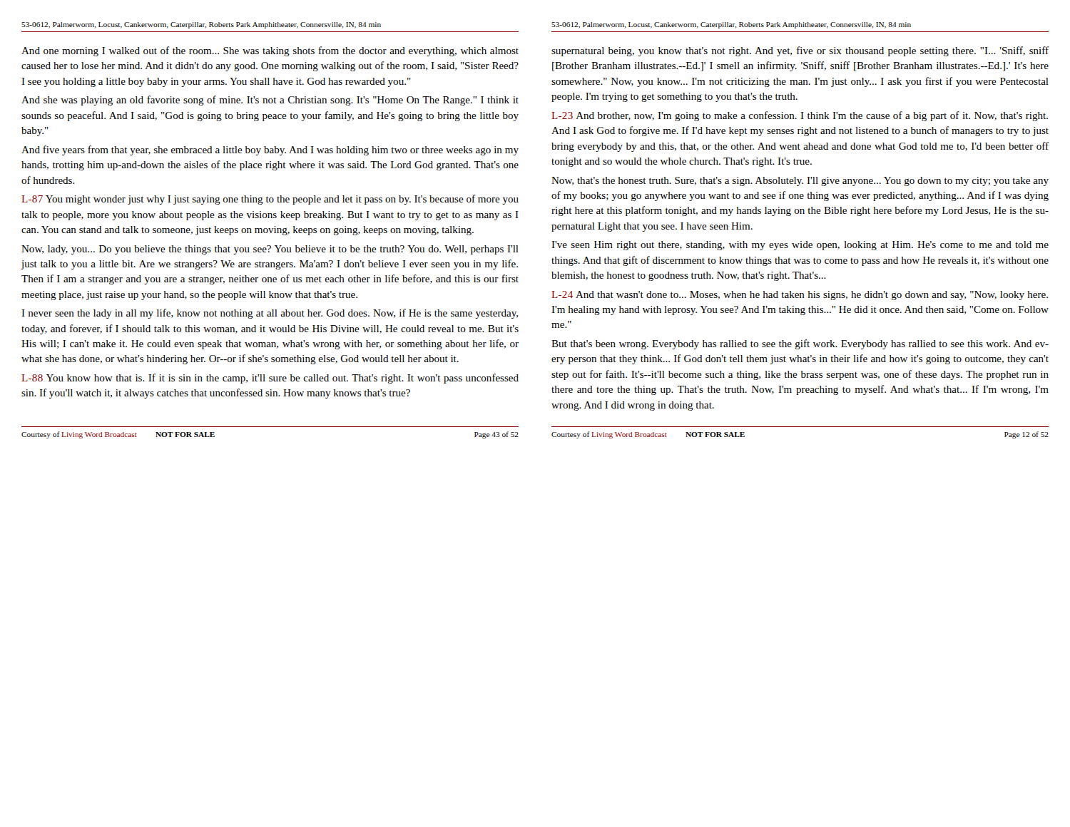53-0612, Palmerworm, Locust, Cankerworm, Caterpillar, Roberts Park Amphitheater, Connersville, IN, 84 min
And one morning I walked out of the room... She was taking shots from the doctor and everything, which almost caused her to lose her mind. And it didn't do any good. One morning walking out of the room, I said, "Sister Reed? I see you holding a little boy baby in your arms. You shall have it. God has rewarded you."
And she was playing an old favorite song of mine. It's not a Christian song. It's "Home On The Range." I think it sounds so peaceful. And I said, "God is going to bring peace to your family, and He's going to bring the little boy baby."
And five years from that year, she embraced a little boy baby. And I was holding him two or three weeks ago in my hands, trotting him up-and-down the aisles of the place right where it was said. The Lord God granted. That's one of hundreds.
L-87 You might wonder just why I just saying one thing to the people and let it pass on by. It's because of more you talk to people, more you know about people as the visions keep breaking. But I want to try to get to as many as I can. You can stand and talk to someone, just keeps on moving, keeps on going, keeps on moving, talking.
Now, lady, you... Do you believe the things that you see? You believe it to be the truth? You do. Well, perhaps I'll just talk to you a little bit. Are we strangers? We are strangers. Ma'am? I don't believe I ever seen you in my life. Then if I am a stranger and you are a stranger, neither one of us met each other in life before, and this is our first meeting place, just raise up your hand, so the people will know that that's true.
I never seen the lady in all my life, know not nothing at all about her. God does. Now, if He is the same yesterday, today, and forever, if I should talk to this woman, and it would be His Divine will, He could reveal to me. But it's His will; I can't make it. He could even speak that woman, what's wrong with her, or something about her life, or what she has done, or what's hindering her. Or--or if she's something else, God would tell her about it.
L-88 You know how that is. If it is sin in the camp, it'll sure be called out. That's right. It won't pass unconfessed sin. If you'll watch it, it always catches that unconfessed sin. How many knows that's true?
Courtesy of Living Word Broadcast NOT FOR SALE
Page 43 of 52
53-0612, Palmerworm, Locust, Cankerworm, Caterpillar, Roberts Park Amphitheater, Connersville, IN, 84 min
supernatural being, you know that's not right. And yet, five or six thousand people setting there. "I... 'Sniff, sniff [Brother Branham illustrates.--Ed.]' I smell an infirmity. 'Sniff, sniff [Brother Branham illustrates.--Ed.].' It's here somewhere." Now, you know... I'm not criticizing the man. I'm just only... I ask you first if you were Pentecostal people. I'm trying to get something to you that's the truth.
L-23 And brother, now, I'm going to make a confession. I think I'm the cause of a big part of it. Now, that's right. And I ask God to forgive me. If I'd have kept my senses right and not listened to a bunch of managers to try to just bring everybody by and this, that, or the other. And went ahead and done what God told me to, I'd been better off tonight and so would the whole church. That's right. It's true.
Now, that's the honest truth. Sure, that's a sign. Absolutely. I'll give anyone... You go down to my city; you take any of my books; you go anywhere you want to and see if one thing was ever predicted, anything... And if I was dying right here at this platform tonight, and my hands laying on the Bible right here before my Lord Jesus, He is the supernatural Light that you see. I have seen Him.
I've seen Him right out there, standing, with my eyes wide open, looking at Him. He's come to me and told me things. And that gift of discernment to know things that was to come to pass and how He reveals it, it's without one blemish, the honest to goodness truth. Now, that's right. That's...
L-24 And that wasn't done to... Moses, when he had taken his signs, he didn't go down and say, "Now, looky here. I'm healing my hand with leprosy. You see? And I'm taking this..." He did it once. And then said, "Come on. Follow me."
But that's been wrong. Everybody has rallied to see the gift work. Everybody has rallied to see this work. And every person that they think... If God don't tell them just what's in their life and how it's going to outcome, they can't step out for faith. It's--it'll become such a thing, like the brass serpent was, one of these days. The prophet run in there and tore the thing up. That's the truth. Now, I'm preaching to myself. And what's that... If I'm wrong, I'm wrong. And I did wrong in doing that.
Courtesy of Living Word Broadcast NOT FOR SALE
Page 12 of 52